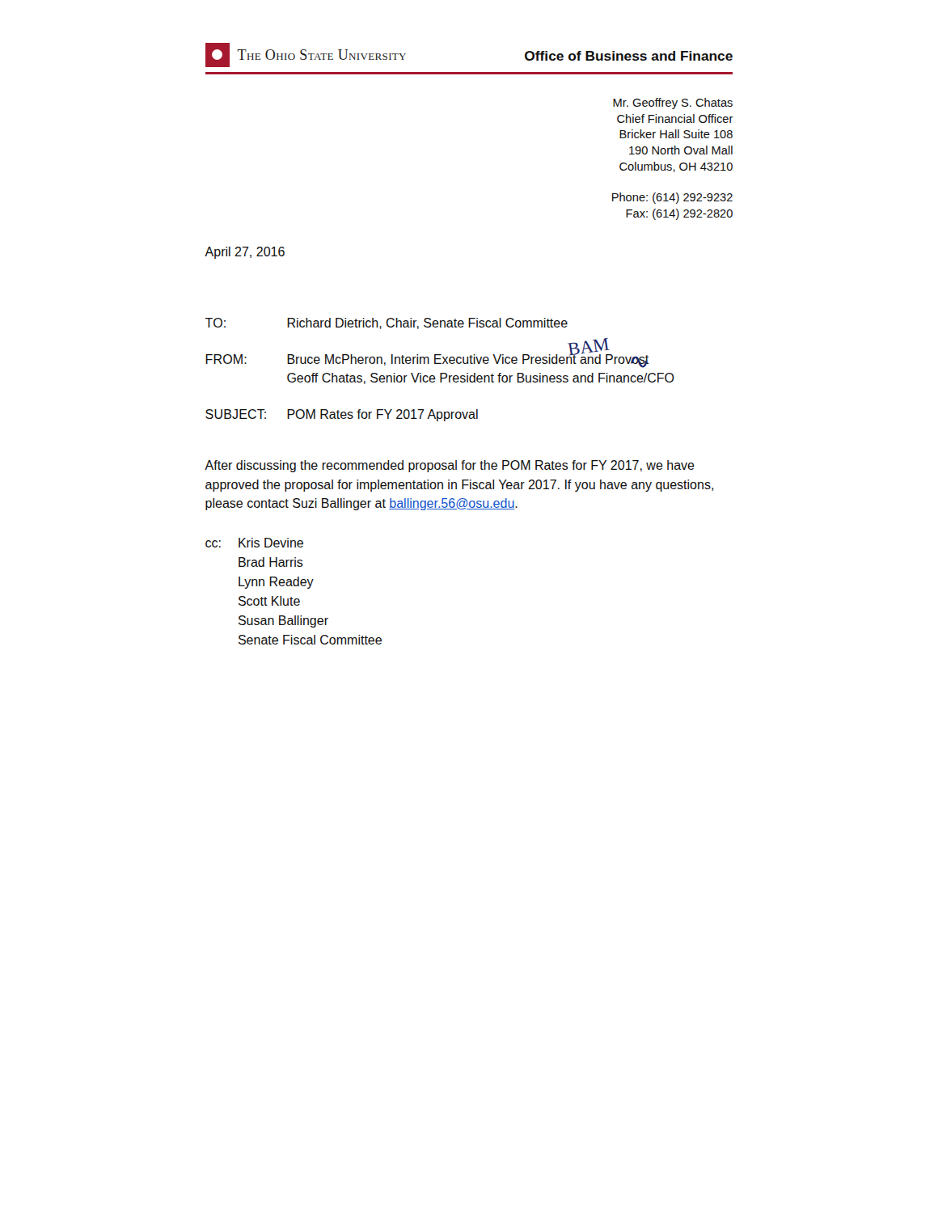The Ohio State University
Office of Business and Finance
Mr. Geoffrey S. Chatas
Chief Financial Officer
Bricker Hall Suite 108
190 North Oval Mall
Columbus, OH 43210
Phone: (614) 292-9232
Fax: (614) 292-2820
April 27, 2016
TO:
Richard Dietrich, Chair, Senate Fiscal Committee
FROM:
Bruce McPheron, Interim Executive Vice President and Provost Geoff Chatas, Senior Vice President for Business and Finance/CFO BAM ∿
SUBJECT:
POM Rates for FY 2017 Approval
After discussing the recommended proposal for the POM Rates for FY 2017, we have approved the proposal for implementation in Fiscal Year 2017. If you have any questions, please contact Suzi Ballinger at ballinger.56@osu.edu.
cc:
Kris Devine
Brad Harris
Lynn Readey
Scott Klute
Susan Ballinger
Senate Fiscal Committee